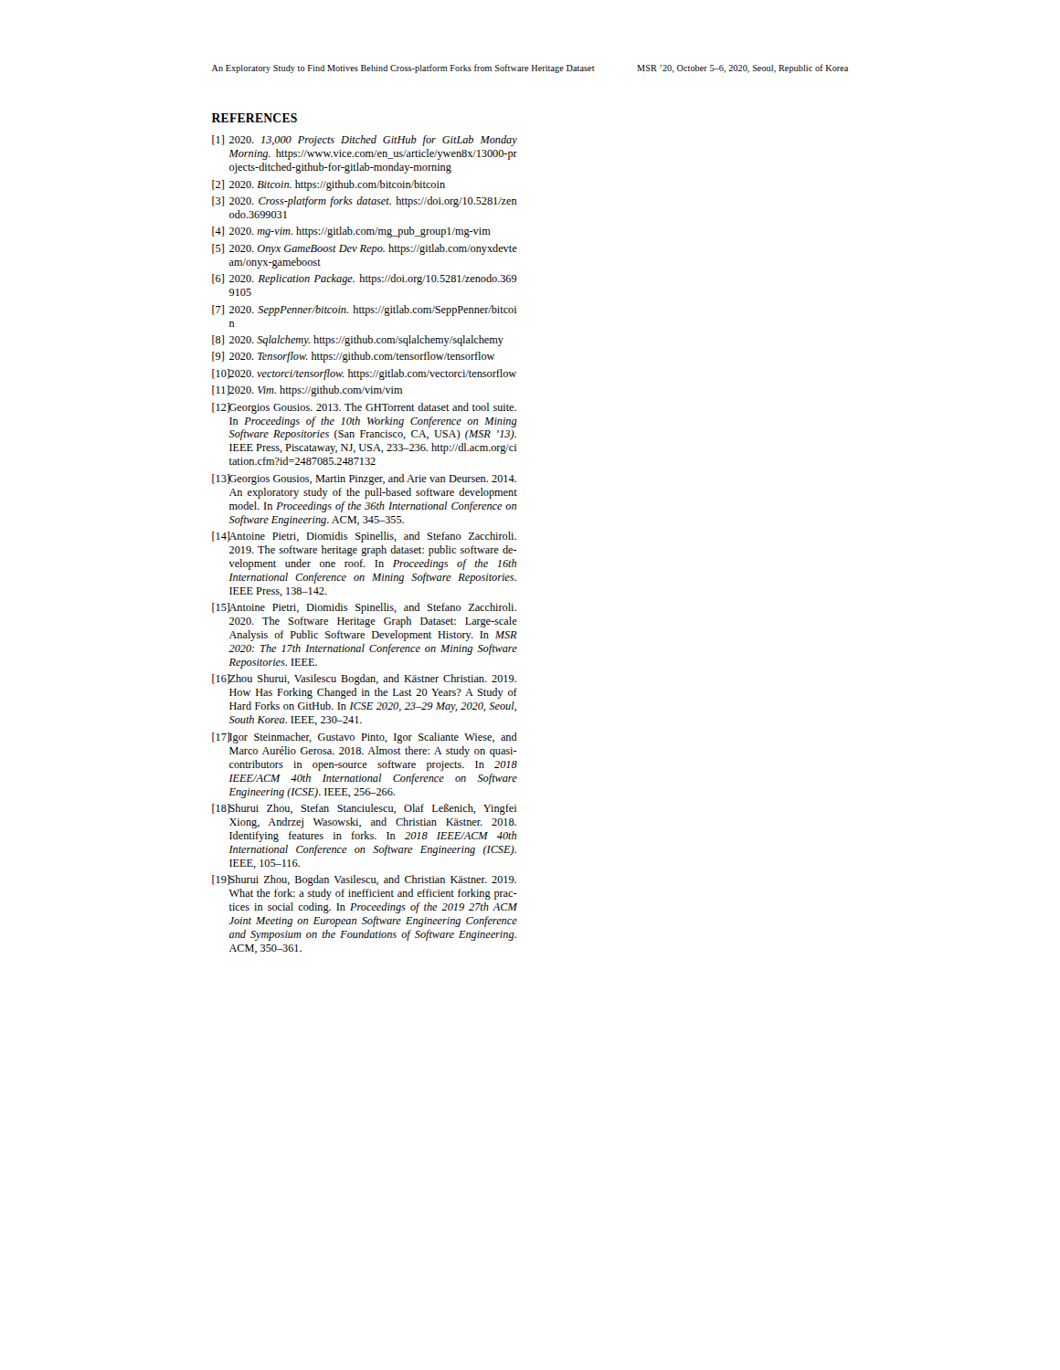An Exploratory Study to Find Motives Behind Cross-platform Forks from Software Heritage Dataset
MSR ’20, October 5–6, 2020, Seoul, Republic of Korea
References
[1] 2020. 13,000 Projects Ditched GitHub for GitLab Monday Morning. https://www.vice.com/en_us/article/ywen8x/13000-projects-ditched-github-for-gitlab-monday-morning
[2] 2020. Bitcoin. https://github.com/bitcoin/bitcoin
[3] 2020. Cross-platform forks dataset. https://doi.org/10.5281/zenodo.3699031
[4] 2020. mg-vim. https://gitlab.com/mg_pub_group1/mg-vim
[5] 2020. Onyx GameBoost Dev Repo. https://gitlab.com/onyxdevteam/onyx-gameboost
[6] 2020. Replication Package. https://doi.org/10.5281/zenodo.3699105
[7] 2020. SeppPenner/bitcoin. https://gitlab.com/SeppPenner/bitcoin
[8] 2020. Sqlalchemy. https://github.com/sqlalchemy/sqlalchemy
[9] 2020. Tensorflow. https://github.com/tensorflow/tensorflow
[10] 2020. vectorci/tensorflow. https://gitlab.com/vectorci/tensorflow
[11] 2020. Vim. https://github.com/vim/vim
[12] Georgios Gousios. 2013. The GHTorrent dataset and tool suite. In Proceedings of the 10th Working Conference on Mining Software Repositories (San Francisco, CA, USA) (MSR ’13). IEEE Press, Piscataway, NJ, USA, 233–236. http://dl.acm.org/citation.cfm?id=2487085.2487132
[13] Georgios Gousios, Martin Pinzger, and Arie van Deursen. 2014. An exploratory study of the pull-based software development model. In Proceedings of the 36th International Conference on Software Engineering. ACM, 345–355.
[14] Antoine Pietri, Diomidis Spinellis, and Stefano Zacchiroli. 2019. The software heritage graph dataset: public software development under one roof. In Proceedings of the 16th International Conference on Mining Software Repositories. IEEE Press, 138–142.
[15] Antoine Pietri, Diomidis Spinellis, and Stefano Zacchiroli. 2020. The Software Heritage Graph Dataset: Large-scale Analysis of Public Software Development History. In MSR 2020: The 17th International Conference on Mining Software Repositories. IEEE.
[16] Zhou Shurui, Vasilescu Bogdan, and Kästner Christian. 2019. How Has Forking Changed in the Last 20 Years? A Study of Hard Forks on GitHub. In ICSE 2020, 23–29 May, 2020, Seoul, South Korea. IEEE, 230–241.
[17] Igor Steinmacher, Gustavo Pinto, Igor Scaliante Wiese, and Marco Aurélio Gerosa. 2018. Almost there: A study on quasi-contributors in open-source software projects. In 2018 IEEE/ACM 40th International Conference on Software Engineering (ICSE). IEEE, 256–266.
[18] Shurui Zhou, Stefan Stanciulescu, Olaf Leßenich, Yingfei Xiong, Andrzej Wasowski, and Christian Kästner. 2018. Identifying features in forks. In 2018 IEEE/ACM 40th International Conference on Software Engineering (ICSE). IEEE, 105–116.
[19] Shurui Zhou, Bogdan Vasilescu, and Christian Kästner. 2019. What the fork: a study of inefficient and efficient forking practices in social coding. In Proceedings of the 2019 27th ACM Joint Meeting on European Software Engineering Conference and Symposium on the Foundations of Software Engineering. ACM, 350–361.